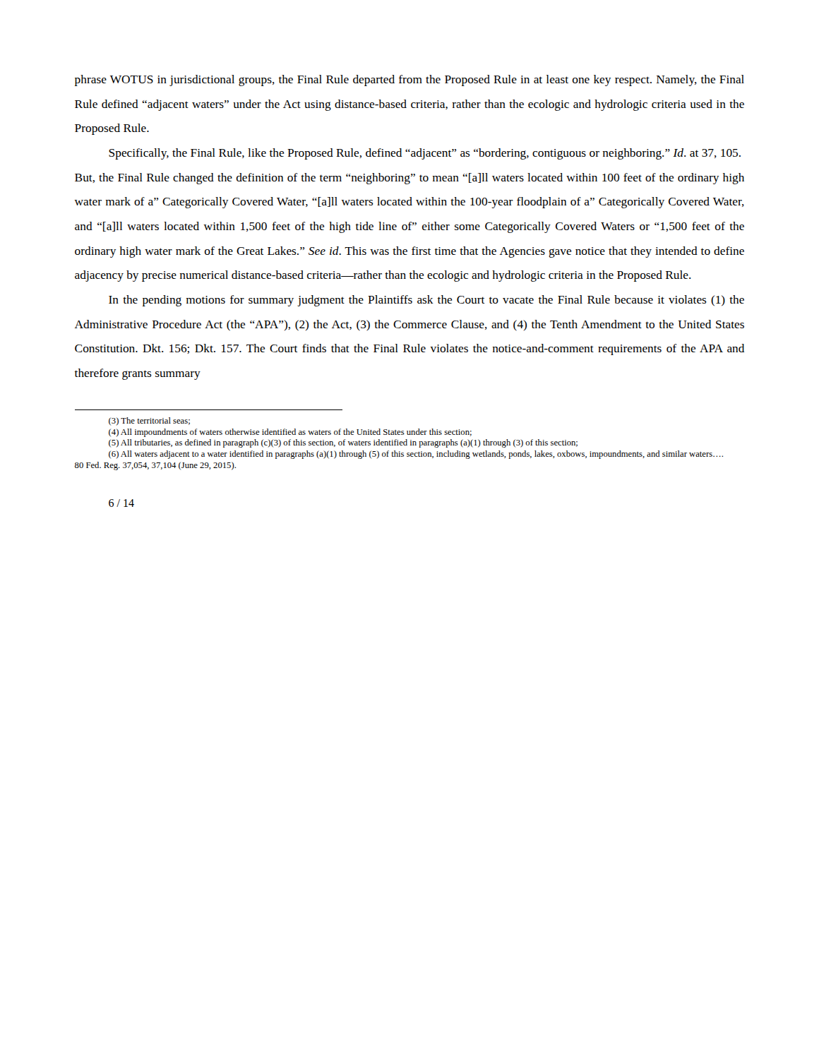phrase WOTUS in jurisdictional groups, the Final Rule departed from the Proposed Rule in at least one key respect. Namely, the Final Rule defined “adjacent waters” under the Act using distance-based criteria, rather than the ecologic and hydrologic criteria used in the Proposed Rule.
Specifically, the Final Rule, like the Proposed Rule, defined “adjacent” as “bordering, contiguous or neighboring.” Id. at 37, 105. But, the Final Rule changed the definition of the term “neighboring” to mean “[a]ll waters located within 100 feet of the ordinary high water mark of a” Categorically Covered Water, “[a]ll waters located within the 100-year floodplain of a” Categorically Covered Water, and “[a]ll waters located within 1,500 feet of the high tide line of” either some Categorically Covered Waters or “1,500 feet of the ordinary high water mark of the Great Lakes.” See id. This was the first time that the Agencies gave notice that they intended to define adjacency by precise numerical distance-based criteria—rather than the ecologic and hydrologic criteria in the Proposed Rule.
In the pending motions for summary judgment the Plaintiffs ask the Court to vacate the Final Rule because it violates (1) the Administrative Procedure Act (the “APA”), (2) the Act, (3) the Commerce Clause, and (4) the Tenth Amendment to the United States Constitution. Dkt. 156; Dkt. 157. The Court finds that the Final Rule violates the notice-and-comment requirements of the APA and therefore grants summary
(3) The territorial seas;
(4) All impoundments of waters otherwise identified as waters of the United States under this section;
(5) All tributaries, as defined in paragraph (c)(3) of this section, of waters identified in paragraphs (a)(1) through (3) of this section;
(6) All waters adjacent to a water identified in paragraphs (a)(1) through (5) of this section, including wetlands, ponds, lakes, oxbows, impoundments, and similar waters….
80 Fed. Reg. 37,054, 37,104 (June 29, 2015).
6 / 14